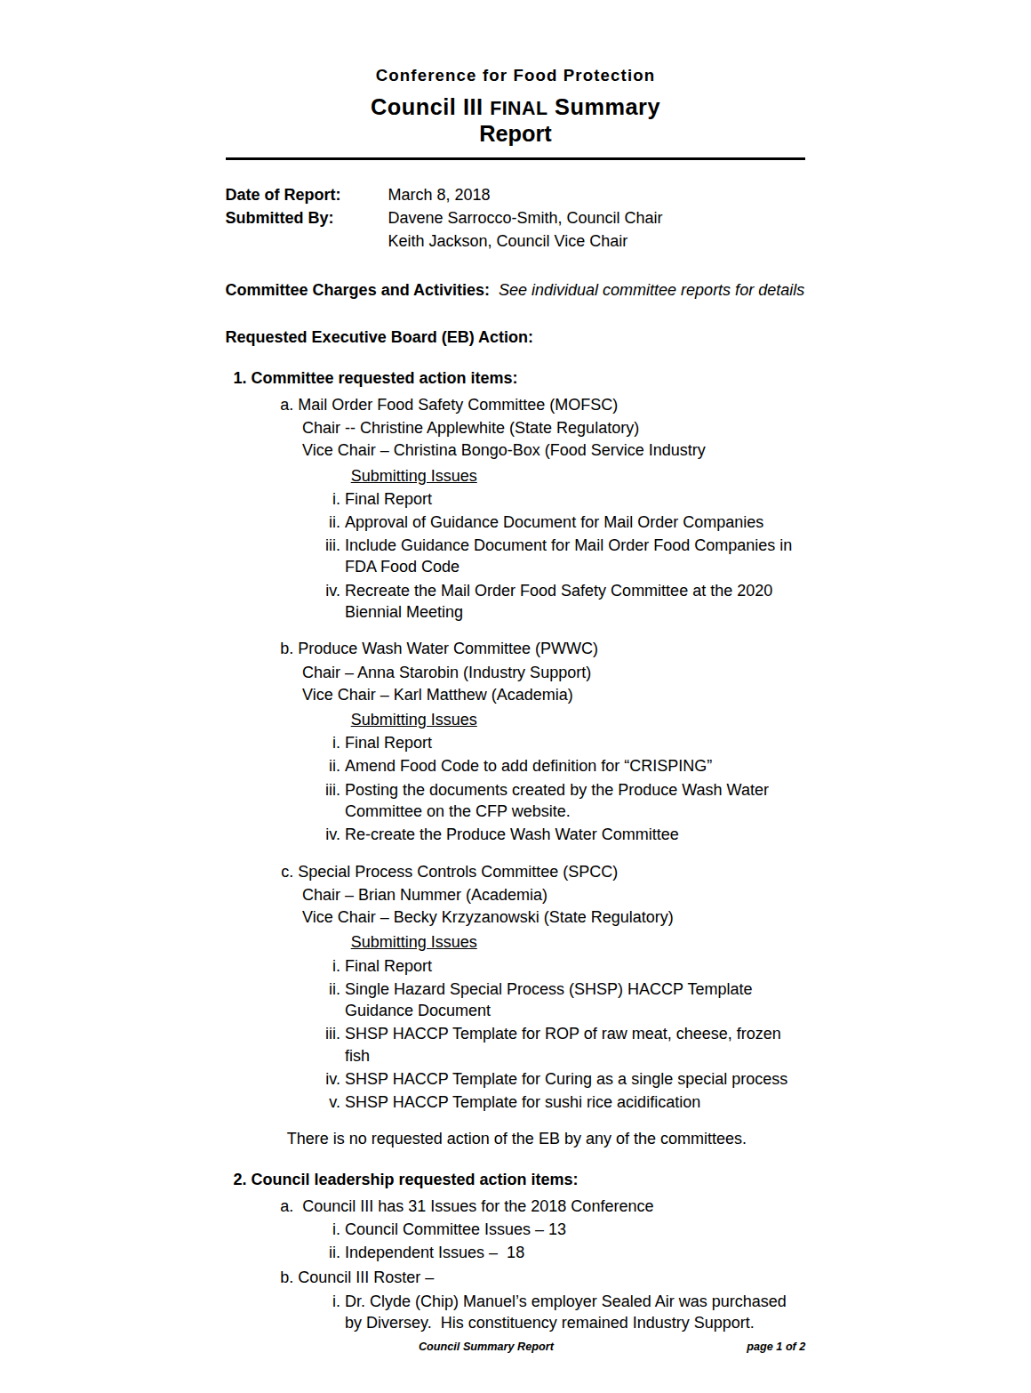Conference for Food Protection
Council III FINAL Summary
Report
| Date of Report: | March 8, 2018 |
| Submitted By: | Davene Sarrocco-Smith, Council Chair |
| | Keith Jackson, Council Vice Chair |
Committee Charges and Activities: See individual committee reports for details
Requested Executive Board (EB) Action:
Committee requested action items:
Mail Order Food Safety Committee (MOFSC)
Chair -- Christine Applewhite (State Regulatory)
Vice Chair – Christina Bongo-Box (Food Service Industry
Submitting Issues
Final Report
Approval of Guidance Document for Mail Order Companies
Include Guidance Document for Mail Order Food Companies in FDA Food Code
Recreate the Mail Order Food Safety Committee at the 2020 Biennial Meeting
Produce Wash Water Committee (PWWC)
Chair – Anna Starobin (Industry Support)
Vice Chair – Karl Matthew (Academia)
Submitting Issues
Final Report
Amend Food Code to add definition for “CRISPING”
Posting the documents created by the Produce Wash Water Committee on the CFP website.
Re-create the Produce Wash Water Committee
Special Process Controls Committee (SPCC)
Chair – Brian Nummer (Academia)
Vice Chair – Becky Krzyzanowski (State Regulatory)
Submitting Issues
Final Report
Single Hazard Special Process (SHSP) HACCP Template Guidance Document
SHSP HACCP Template for ROP of raw meat, cheese, frozen fish
SHSP HACCP Template for Curing as a single special process
SHSP HACCP Template for sushi rice acidification
There is no requested action of the EB by any of the committees.
Council leadership requested action items:
Council III has 31 Issues for the 2018 Conference
Council Committee Issues – 13
Independent Issues – 18
Council III Roster –
Dr. Clyde (Chip) Manuel’s employer Sealed Air was purchased by Diversey. His constituency remained Industry Support.
Council Summary Report
page 1 of 2